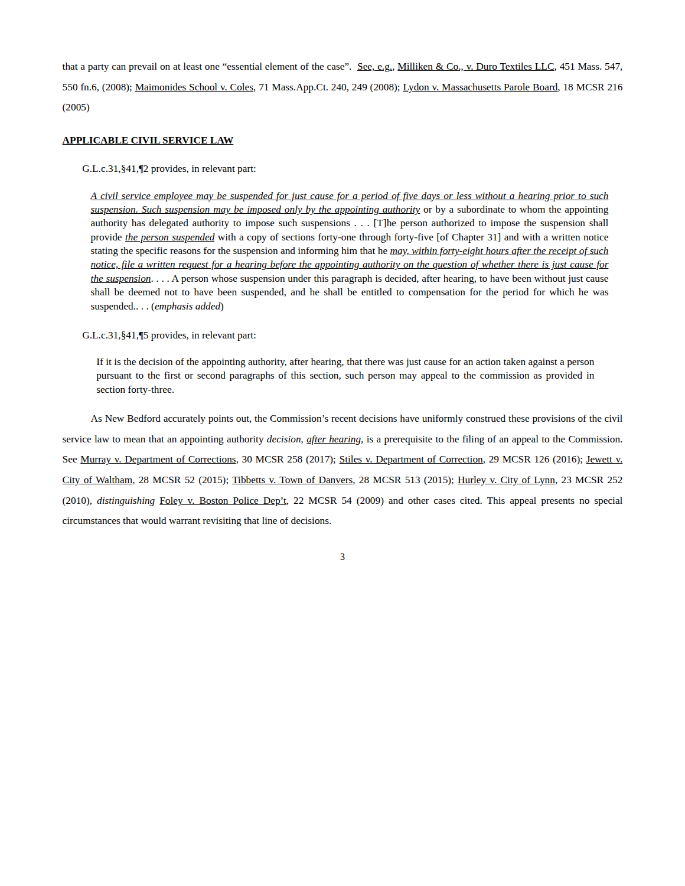that a party can prevail on at least one “essential element of the case”. See, e.g., Milliken & Co., v. Duro Textiles LLC, 451 Mass. 547, 550 fn.6, (2008); Maimonides School v. Coles, 71 Mass.App.Ct. 240, 249 (2008); Lydon v. Massachusetts Parole Board, 18 MCSR 216 (2005)
APPLICABLE CIVIL SERVICE LAW
G.L.c.31,§41,¶2 provides, in relevant part:
A civil service employee may be suspended for just cause for a period of five days or less without a hearing prior to such suspension. Such suspension may be imposed only by the appointing authority or by a subordinate to whom the appointing authority has delegated authority to impose such suspensions . . . [T]he person authorized to impose the suspension shall provide the person suspended with a copy of sections forty-one through forty-five [of Chapter 31] and with a written notice stating the specific reasons for the suspension and informing him that he may, within forty-eight hours after the receipt of such notice, file a written request for a hearing before the appointing authority on the question of whether there is just cause for the suspension. . . . A person whose suspension under this paragraph is decided, after hearing, to have been without just cause shall be deemed not to have been suspended, and he shall be entitled to compensation for the period for which he was suspended.. . . (emphasis added)
G.L.c.31,§41,¶5 provides, in relevant part:
If it is the decision of the appointing authority, after hearing, that there was just cause for an action taken against a person pursuant to the first or second paragraphs of this section, such person may appeal to the commission as provided in section forty-three.
As New Bedford accurately points out, the Commission’s recent decisions have uniformly construed these provisions of the civil service law to mean that an appointing authority decision, after hearing, is a prerequisite to the filing of an appeal to the Commission. See Murray v. Department of Corrections, 30 MCSR 258 (2017); Stiles v. Department of Correction, 29 MCSR 126 (2016); Jewett v. City of Waltham, 28 MCSR 52 (2015); Tibbetts v. Town of Danvers, 28 MCSR 513 (2015); Hurley v. City of Lynn, 23 MCSR 252 (2010), distinguishing Foley v. Boston Police Dep’t, 22 MCSR 54 (2009) and other cases cited. This appeal presents no special circumstances that would warrant revisiting that line of decisions.
3